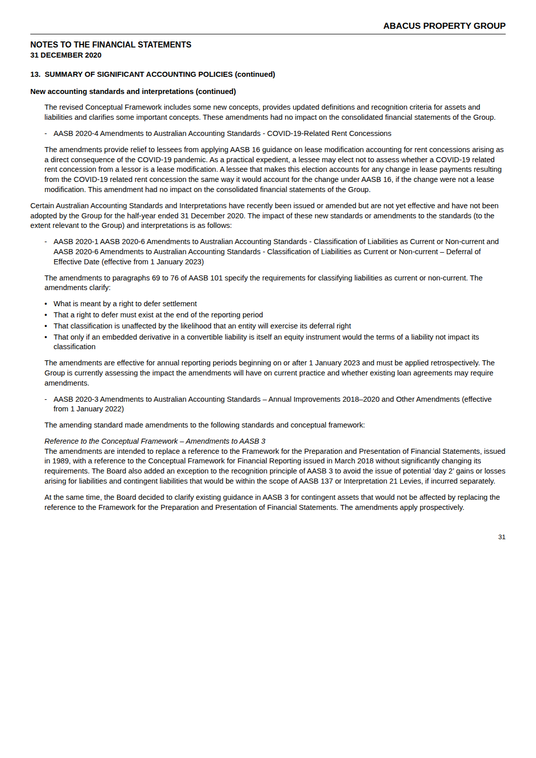ABACUS PROPERTY GROUP
NOTES TO THE FINANCIAL STATEMENTS
31 DECEMBER 2020
13. SUMMARY OF SIGNIFICANT ACCOUNTING POLICIES (continued)
New accounting standards and interpretations (continued)
The revised Conceptual Framework includes some new concepts, provides updated definitions and recognition criteria for assets and liabilities and clarifies some important concepts. These amendments had no impact on the consolidated financial statements of the Group.
-
AASB 2020-4 Amendments to Australian Accounting Standards - COVID-19-Related Rent Concessions
The amendments provide relief to lessees from applying AASB 16 guidance on lease modification accounting for rent concessions arising as a direct consequence of the COVID-19 pandemic. As a practical expedient, a lessee may elect not to assess whether a COVID-19 related rent concession from a lessor is a lease modification. A lessee that makes this election accounts for any change in lease payments resulting from the COVID-19 related rent concession the same way it would account for the change under AASB 16, if the change were not a lease modification. This amendment had no impact on the consolidated financial statements of the Group.
Certain Australian Accounting Standards and Interpretations have recently been issued or amended but are not yet effective and have not been adopted by the Group for the half-year ended 31 December 2020. The impact of these new standards or amendments to the standards (to the extent relevant to the Group) and interpretations is as follows:
-
AASB 2020-1 AASB 2020-6 Amendments to Australian Accounting Standards - Classification of Liabilities as Current or Non-current and AASB 2020-6 Amendments to Australian Accounting Standards - Classification of Liabilities as Current or Non-current – Deferral of Effective Date (effective from 1 January 2023)
The amendments to paragraphs 69 to 76 of AASB 101 specify the requirements for classifying liabilities as current or non-current. The amendments clarify:
What is meant by a right to defer settlement
That a right to defer must exist at the end of the reporting period
That classification is unaffected by the likelihood that an entity will exercise its deferral right
That only if an embedded derivative in a convertible liability is itself an equity instrument would the terms of a liability not impact its classification
The amendments are effective for annual reporting periods beginning on or after 1 January 2023 and must be applied retrospectively. The Group is currently assessing the impact the amendments will have on current practice and whether existing loan agreements may require amendments.
-
AASB 2020-3 Amendments to Australian Accounting Standards – Annual Improvements 2018–2020 and Other Amendments (effective from 1 January 2022)
The amending standard made amendments to the following standards and conceptual framework:
Reference to the Conceptual Framework – Amendments to AASB 3
The amendments are intended to replace a reference to the Framework for the Preparation and Presentation of Financial Statements, issued in 1989, with a reference to the Conceptual Framework for Financial Reporting issued in March 2018 without significantly changing its requirements. The Board also added an exception to the recognition principle of AASB 3 to avoid the issue of potential ‘day 2’ gains or losses arising for liabilities and contingent liabilities that would be within the scope of AASB 137 or Interpretation 21 Levies, if incurred separately.
At the same time, the Board decided to clarify existing guidance in AASB 3 for contingent assets that would not be affected by replacing the reference to the Framework for the Preparation and Presentation of Financial Statements. The amendments apply prospectively.
31